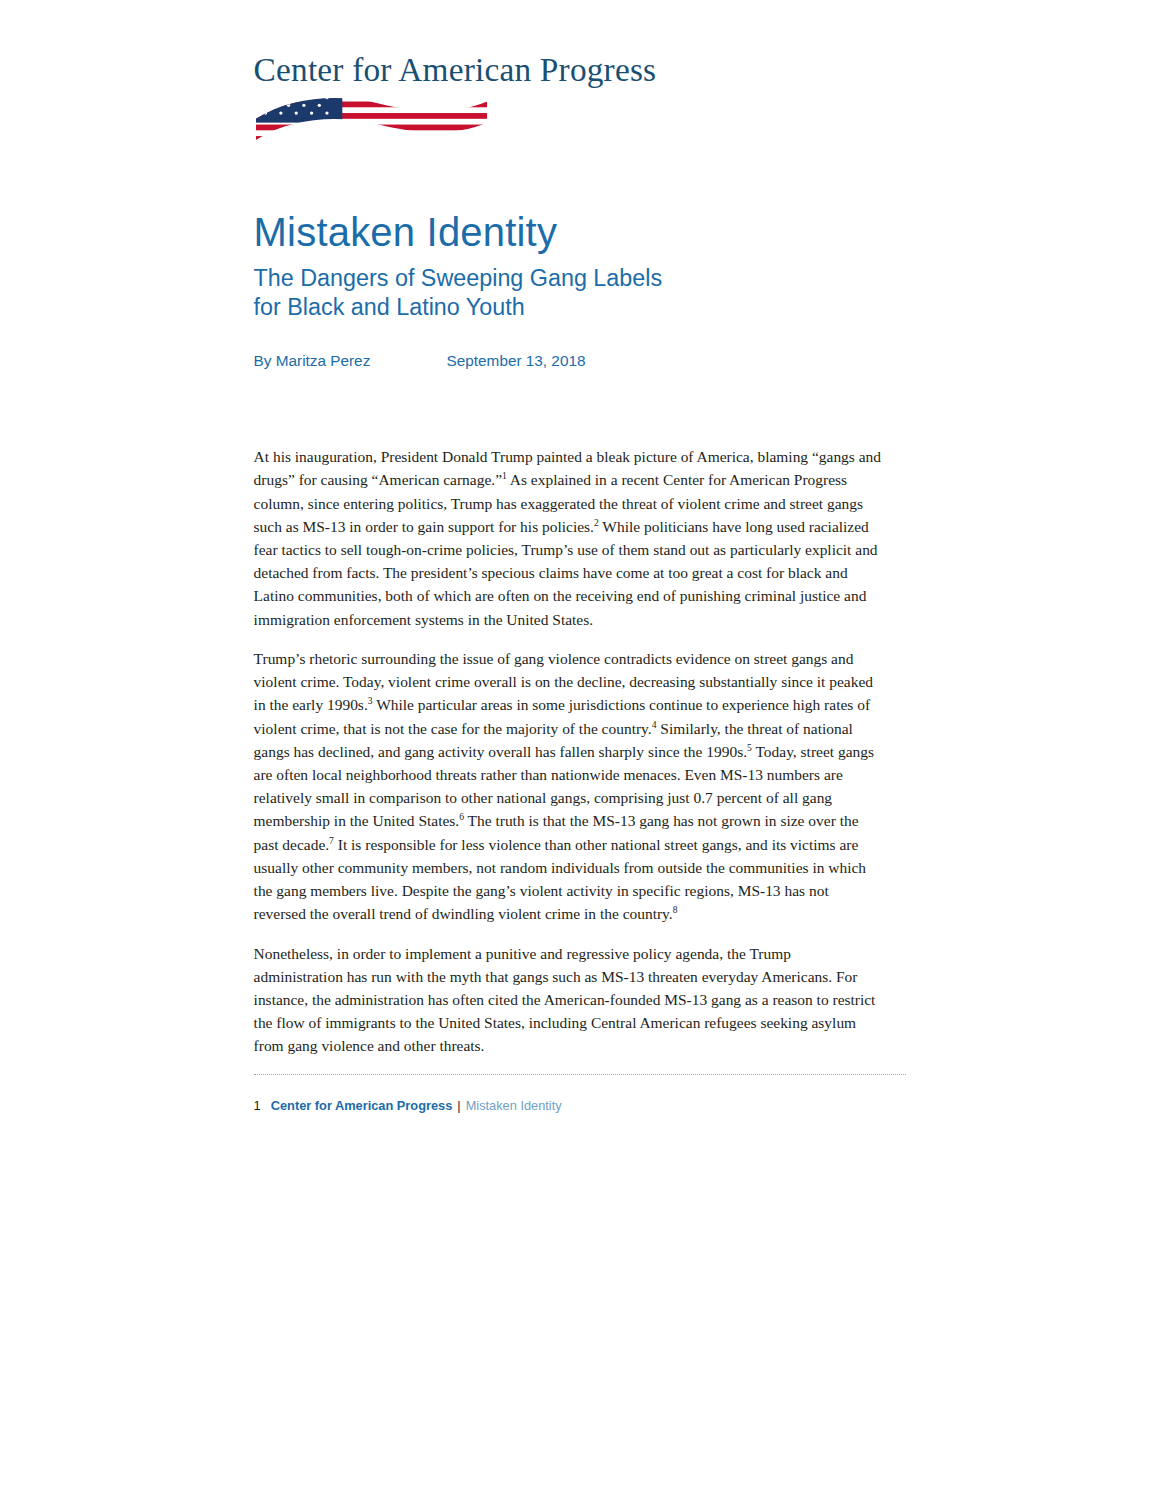Center for American Progress
Mistaken Identity
The Dangers of Sweeping Gang Labels
for Black and Latino Youth
By Maritza Perez September 13, 2018
At his inauguration, President Donald Trump painted a bleak picture of America, blaming “gangs and drugs” for causing “American carnage.”1 As explained in a recent Center for American Progress column, since entering politics, Trump has exaggerated the threat of violent crime and street gangs such as MS-13 in order to gain support for his policies.2 While politicians have long used racialized fear tactics to sell tough-on-crime policies, Trump’s use of them stand out as particularly explicit and detached from facts. The president’s specious claims have come at too great a cost for black and Latino communities, both of which are often on the receiving end of punishing criminal justice and immigration enforcement systems in the United States.
Trump’s rhetoric surrounding the issue of gang violence contradicts evidence on street gangs and violent crime. Today, violent crime overall is on the decline, decreasing substantially since it peaked in the early 1990s.3 While particular areas in some jurisdictions continue to experience high rates of violent crime, that is not the case for the majority of the country.4 Similarly, the threat of national gangs has declined, and gang activity overall has fallen sharply since the 1990s.5 Today, street gangs are often local neighborhood threats rather than nationwide menaces. Even MS-13 numbers are relatively small in comparison to other national gangs, comprising just 0.7 percent of all gang membership in the United States.6 The truth is that the MS-13 gang has not grown in size over the past decade.7 It is responsible for less violence than other national street gangs, and its victims are usually other community members, not random individuals from outside the communities in which the gang members live. Despite the gang’s violent activity in specific regions, MS-13 has not reversed the overall trend of dwindling violent crime in the country.8
Nonetheless, in order to implement a punitive and regressive policy agenda, the Trump administration has run with the myth that gangs such as MS-13 threaten everyday Americans. For instance, the administration has often cited the American-founded MS-13 gang as a reason to restrict the flow of immigrants to the United States, including Central American refugees seeking asylum from gang violence and other threats.
1 Center for American Progress|Mistaken Identity